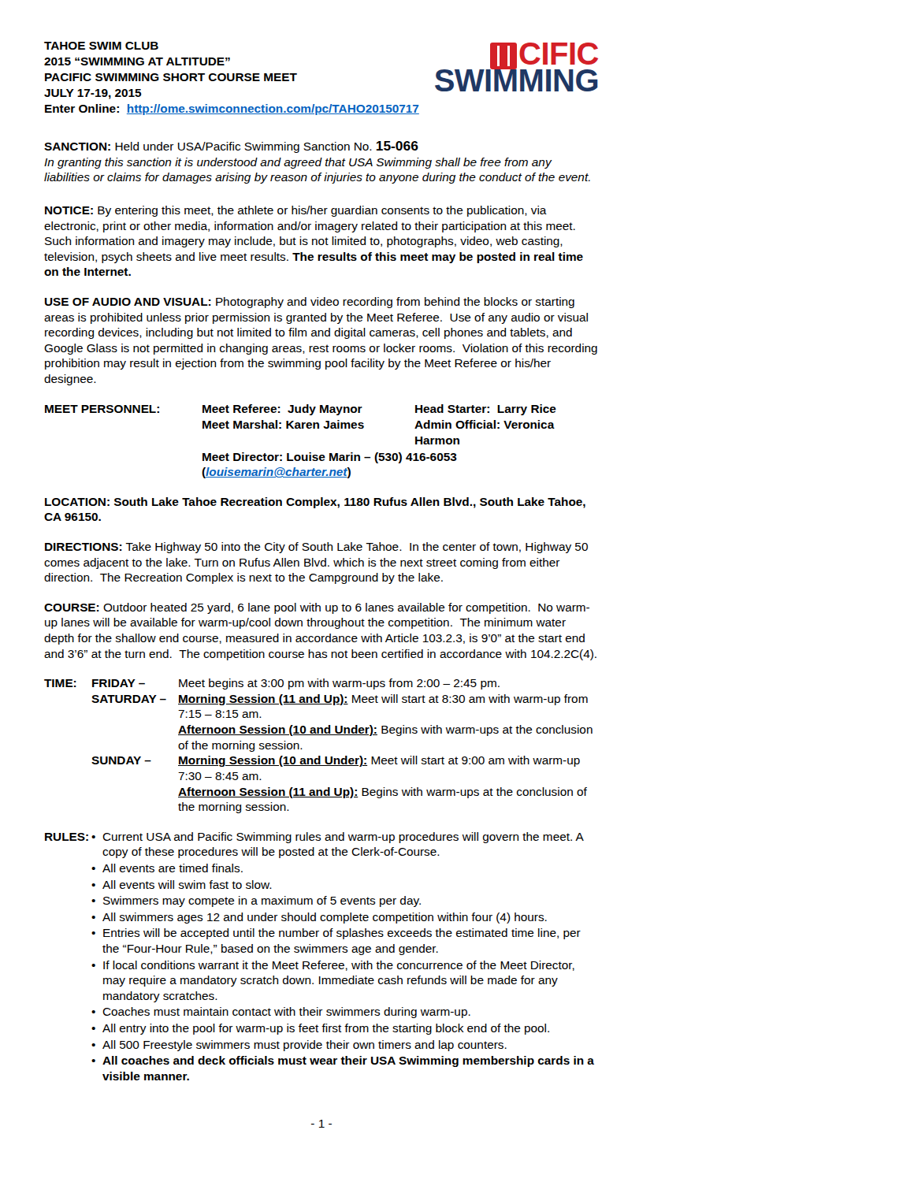TAHOE SWIM CLUB
2015 “SWIMMING AT ALTITUDE”
PACIFIC SWIMMING SHORT COURSE MEET
JULY 17-19, 2015
Enter Online: http://ome.swimconnection.com/pc/TAHO20150717
CIFIC SWIMMING
SANCTION: Held under USA/Pacific Swimming Sanction No. 15-066
In granting this sanction it is understood and agreed that USA Swimming shall be free from any liabilities or claims for damages arising by reason of injuries to anyone during the conduct of the event.
NOTICE: By entering this meet, the athlete or his/her guardian consents to the publication, via electronic, print or other media, information and/or imagery related to their participation at this meet. Such information and imagery may include, but is not limited to, photographs, video, web casting, television, psych sheets and live meet results. The results of this meet may be posted in real time on the Internet.
USE OF AUDIO AND VISUAL: Photography and video recording from behind the blocks or starting areas is prohibited unless prior permission is granted by the Meet Referee. Use of any audio or visual recording devices, including but not limited to film and digital cameras, cell phones and tablets, and Google Glass is not permitted in changing areas, rest rooms or locker rooms. Violation of this recording prohibition may result in ejection from the swimming pool facility by the Meet Referee or his/her designee.
MEET PERSONNEL:
Meet Referee: Judy Maynor
Head Starter: Larry Rice
Meet Marshal: Karen Jaimes
Admin Official: Veronica Harmon
Meet Director: Louise Marin – (530) 416-6053 (louisemarin@charter.net)
LOCATION: South Lake Tahoe Recreation Complex, 1180 Rufus Allen Blvd., South Lake Tahoe, CA 96150.
DIRECTIONS: Take Highway 50 into the City of South Lake Tahoe. In the center of town, Highway 50 comes adjacent to the lake. Turn on Rufus Allen Blvd. which is the next street coming from either direction. The Recreation Complex is next to the Campground by the lake.
COURSE: Outdoor heated 25 yard, 6 lane pool with up to 6 lanes available for competition. No warm-up lanes will be available for warm-up/cool down throughout the competition. The minimum water depth for the shallow end course, measured in accordance with Article 103.2.3, is 9’0” at the start end and 3’6” at the turn end. The competition course has not been certified in accordance with 104.2.2C(4).
TIME:
FRIDAY –
Meet begins at 3:00 pm with warm-ups from 2:00 – 2:45 pm.
SATURDAY –
Morning Session (11 and Up): Meet will start at 8:30 am with warm-up from 7:15 – 8:15 am.
Afternoon Session (10 and Under): Begins with warm-ups at the conclusion of the morning session.
SUNDAY –
Morning Session (10 and Under): Meet will start at 9:00 am with warm-up 7:30 – 8:45 am.
Afternoon Session (11 and Up): Begins with warm-ups at the conclusion of the morning session.
RULES:
Current USA and Pacific Swimming rules and warm-up procedures will govern the meet. A copy of these procedures will be posted at the Clerk-of-Course.
All events are timed finals.
All events will swim fast to slow.
Swimmers may compete in a maximum of 5 events per day.
All swimmers ages 12 and under should complete competition within four (4) hours.
Entries will be accepted until the number of splashes exceeds the estimated time line, per the “Four-Hour Rule,” based on the swimmers age and gender.
If local conditions warrant it the Meet Referee, with the concurrence of the Meet Director, may require a mandatory scratch down. Immediate cash refunds will be made for any mandatory scratches.
Coaches must maintain contact with their swimmers during warm-up.
All entry into the pool for warm-up is feet first from the starting block end of the pool.
All 500 Freestyle swimmers must provide their own timers and lap counters.
All coaches and deck officials must wear their USA Swimming membership cards in a visible manner.
- 1 -